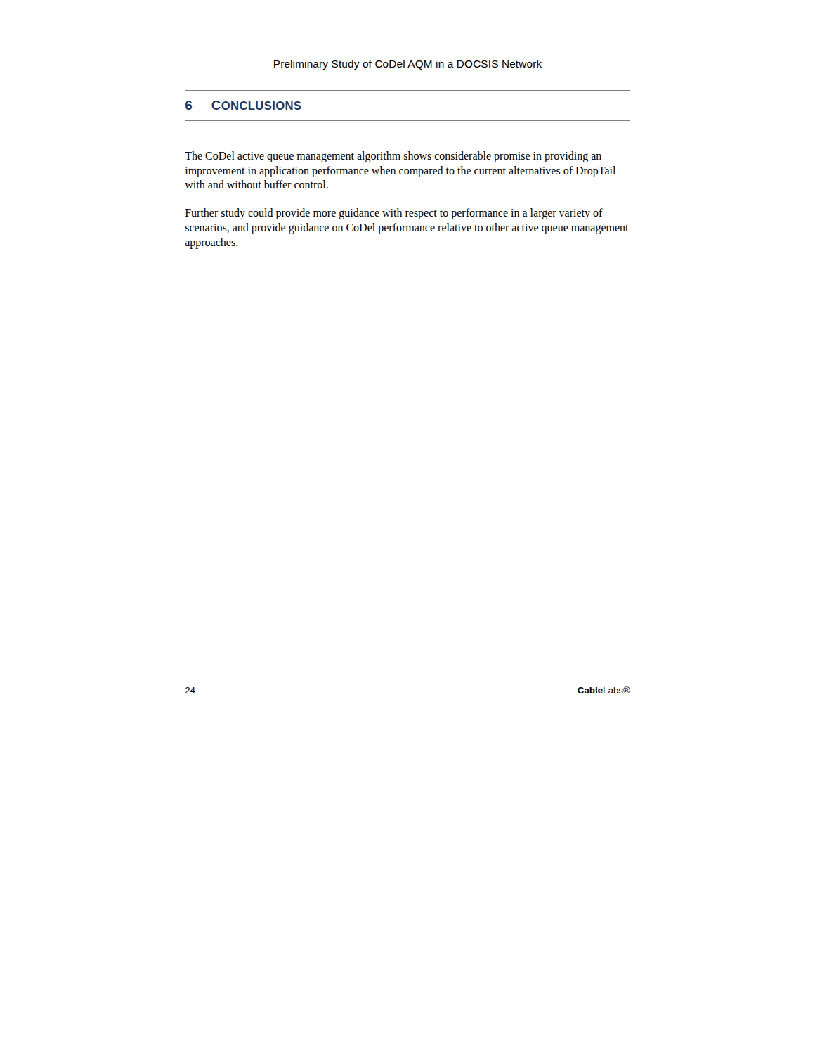Preliminary Study of CoDel AQM in a DOCSIS Network
6 CONCLUSIONS
The CoDel active queue management algorithm shows considerable promise in providing an improvement in application performance when compared to the current alternatives of DropTail with and without buffer control.
Further study could provide more guidance with respect to performance in a larger variety of scenarios, and provide guidance on CoDel performance relative to other active queue management approaches.
24 Cable Labs®